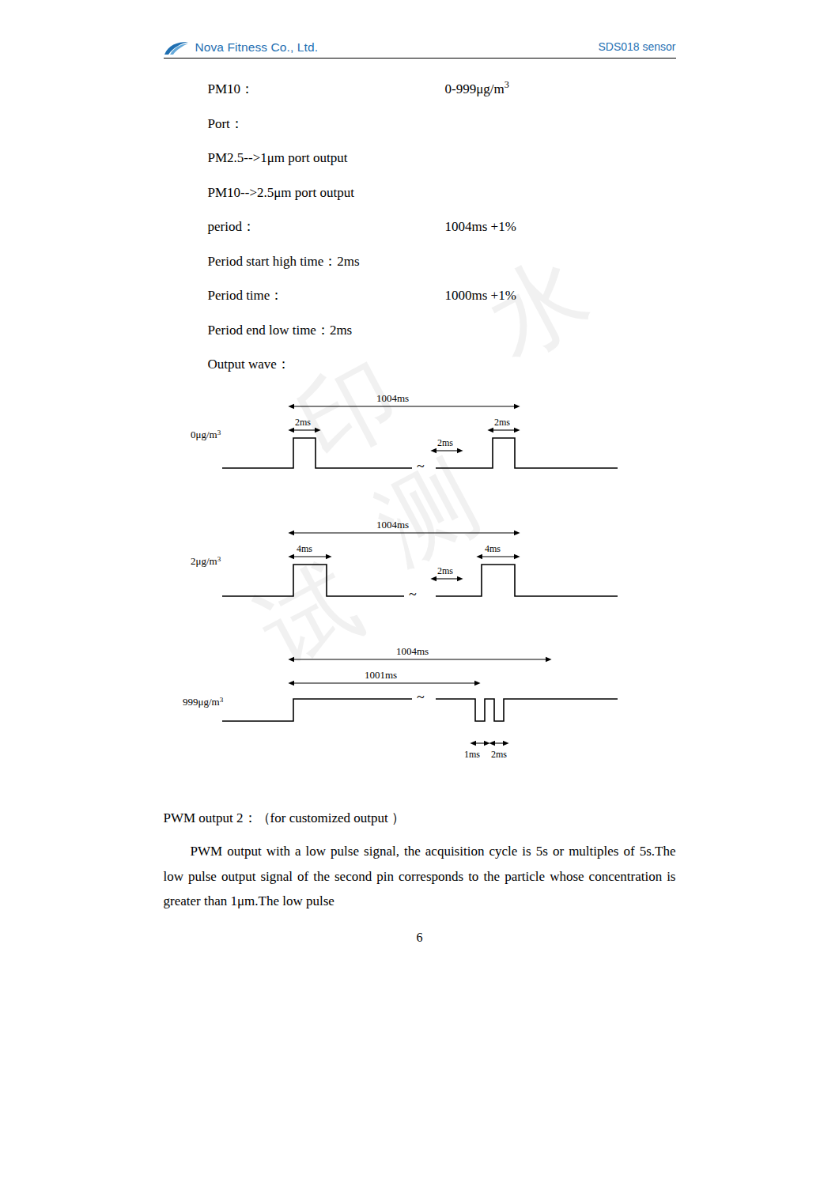水 印 测 试
Nova Fitness Co., Ltd.
SDS018 sensor
PM10：
0-999μg/m3
Port：
PM2.5-->1μm port output
PM10-->2.5μm port output
period：
1004ms +1%
Period start high time：2ms
Period time：
1000ms +1%
Period end low time：2ms
Output wave：
1004ms 2ms 2ms 2ms 0μg/m3 ~ 1004ms 4ms 4ms 2ms 2μg/m3 ~ 1004ms 1001ms 999μg/m3 ~ 1ms 2ms
PWM output 2：（for customized output ）
PWM output with a low pulse signal, the acquisition cycle is 5s or multiples of 5s.The low pulse output signal of the second pin corresponds to the particle whose concentration is greater than 1μm.The low pulse
6